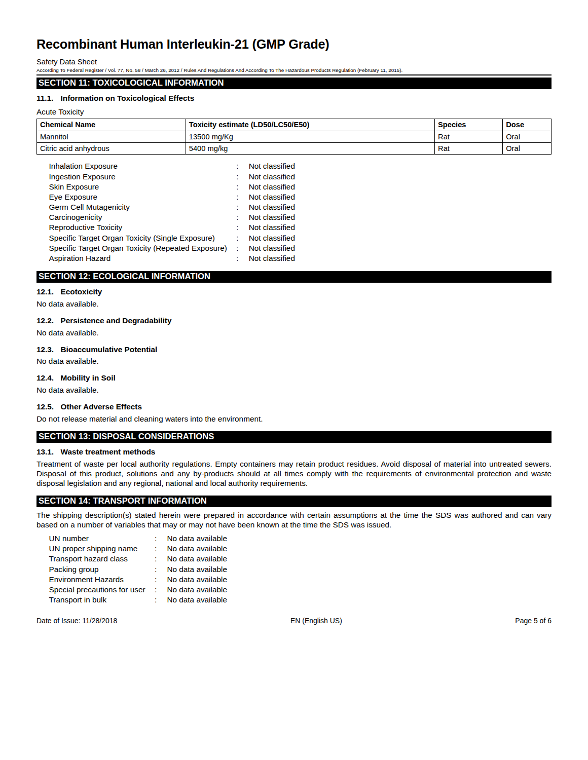Recombinant Human Interleukin-21 (GMP Grade)
Safety Data Sheet
According To Federal Register / Vol. 77, No. 58 / March 26, 2012 / Rules And Regulations And According To The Hazardous Products Regulation (February 11, 2015).
SECTION 11: TOXICOLOGICAL INFORMATION
11.1. Information on Toxicological Effects
Acute Toxicity
| Chemical Name | Toxicity estimate (LD50/LC50/E50) | Species | Dose |
| --- | --- | --- | --- |
| Mannitol | 13500 mg/Kg | Rat | Oral |
| Citric acid anhydrous | 5400 mg/kg | Rat | Oral |
| Inhalation Exposure | : | Not classified |
| Ingestion Exposure | : | Not classified |
| Skin Exposure | : | Not classified |
| Eye Exposure | : | Not classified |
| Germ Cell Mutagenicity | : | Not classified |
| Carcinogenicity | : | Not classified |
| Reproductive Toxicity | : | Not classified |
| Specific Target Organ Toxicity (Single Exposure) | : | Not classified |
| Specific Target Organ Toxicity (Repeated Exposure) | : | Not classified |
| Aspiration Hazard | : | Not classified |
SECTION 12: ECOLOGICAL INFORMATION
12.1. Ecotoxicity
No data available.
12.2. Persistence and Degradability
No data available.
12.3. Bioaccumulative Potential
No data available.
12.4. Mobility in Soil
No data available.
12.5. Other Adverse Effects
Do not release material and cleaning waters into the environment.
SECTION 13: DISPOSAL CONSIDERATIONS
13.1. Waste treatment methods
Treatment of waste per local authority regulations. Empty containers may retain product residues. Avoid disposal of material into untreated sewers. Disposal of this product, solutions and any by-products should at all times comply with the requirements of environmental protection and waste disposal legislation and any regional, national and local authority requirements.
SECTION 14: TRANSPORT INFORMATION
The shipping description(s) stated herein were prepared in accordance with certain assumptions at the time the SDS was authored and can vary based on a number of variables that may or may not have been known at the time the SDS was issued.
| UN number | : | No data available |
| UN proper shipping name | : | No data available |
| Transport hazard class | : | No data available |
| Packing group | : | No data available |
| Environment Hazards | : | No data available |
| Special precautions for user | : | No data available |
| Transport in bulk | : | No data available |
Date of Issue: 11/28/2018 EN (English US) Page 5 of 6